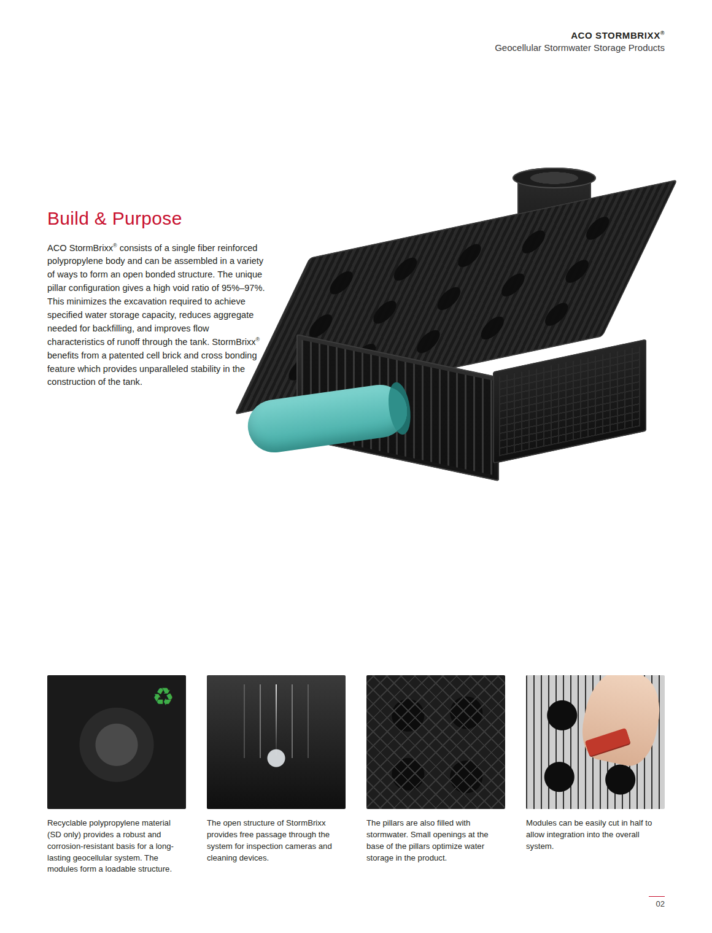ACO STORMBRIXX®
Geocellular Stormwater Storage Products
Build & Purpose
ACO StormBrixx® consists of a single fiber reinforced polypropylene body and can be assembled in a variety of ways to form an open bonded structure. The unique pillar configuration gives a high void ratio of 95%–97%. This minimizes the excavation required to achieve specified water storage capacity, reduces aggregate needed for backfilling, and improves flow characteristics of runoff through the tank. StormBrixx® benefits from a patented cell brick and cross bonding feature which provides unparalleled stability in the construction of the tank.
♻
Recyclable polypropylene material (SD only) provides a robust and corrosion-resistant basis for a long-lasting geocellular system. The modules form a loadable structure.
The open structure of StormBrixx provides free passage through the system for inspection cameras and cleaning devices.
The pillars are also filled with stormwater. Small openings at the base of the pillars optimize water storage in the product.
Modules can be easily cut in half to allow integration into the overall system.
02